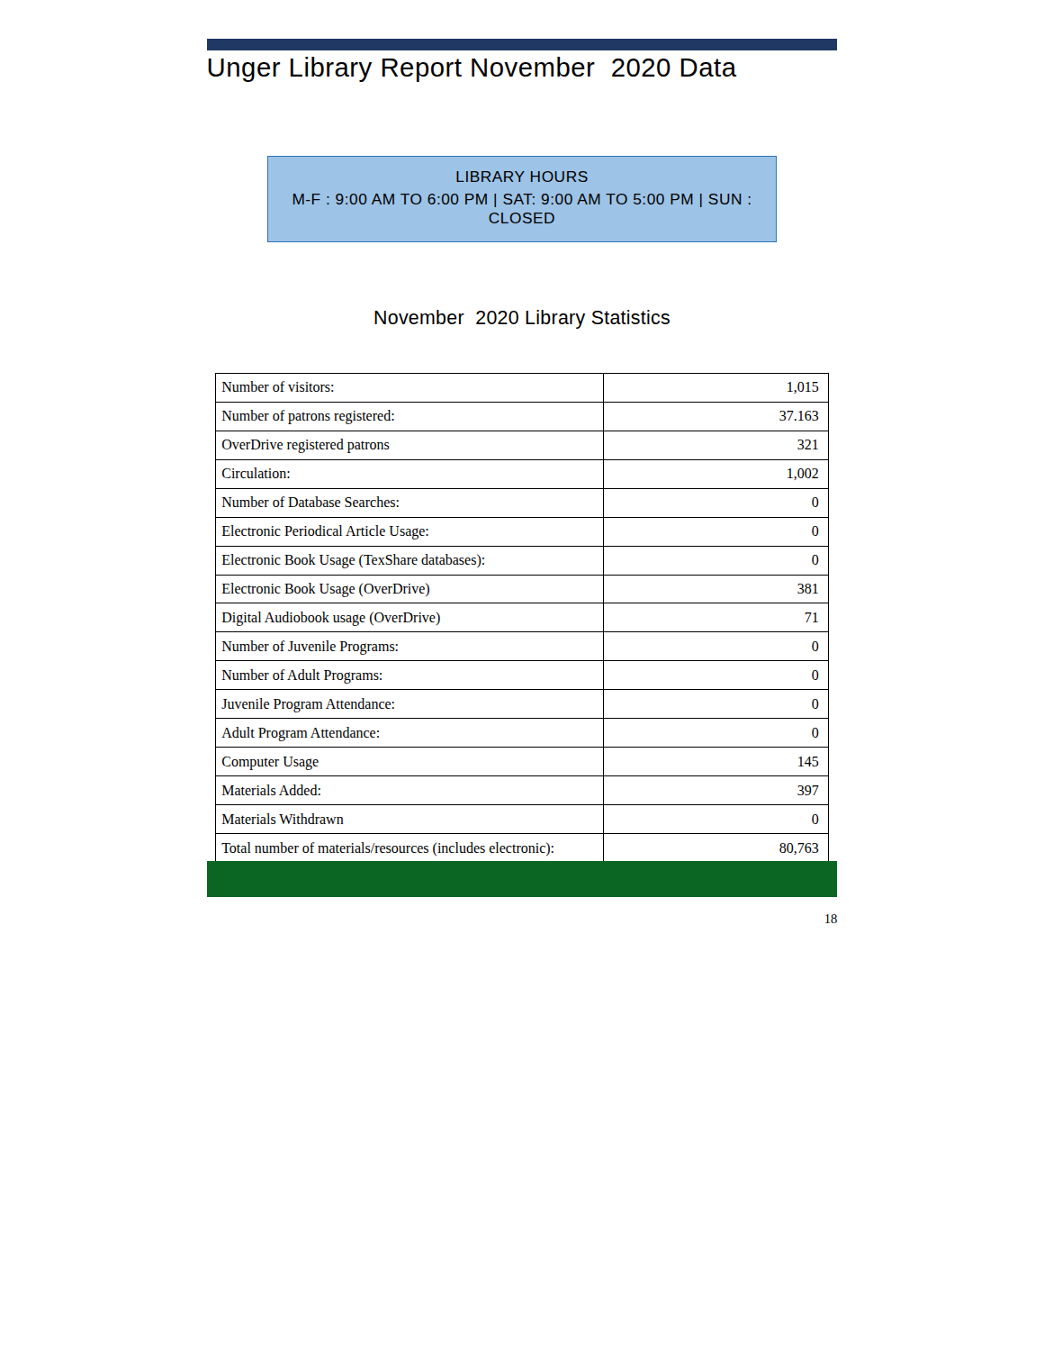Unger Library Report November 2020 Data
LIBRARY HOURS
M-F : 9:00 AM TO 6:00 PM | SAT: 9:00 AM TO 5:00 PM | SUN : CLOSED
November 2020 Library Statistics
| Number of visitors: | 1,015 |
| Number of patrons registered: | 37.163 |
| OverDrive registered patrons | 321 |
| Circulation: | 1,002 |
| Number of Database Searches: | 0 |
| Electronic Periodical Article Usage: | 0 |
| Electronic Book Usage (TexShare databases): | 0 |
| Electronic Book Usage (OverDrive) | 381 |
| Digital Audiobook usage (OverDrive) | 71 |
| Number of Juvenile Programs: | 0 |
| Number of Adult Programs: | 0 |
| Juvenile Program Attendance: | 0 |
| Adult Program Attendance: | 0 |
| Computer Usage | 145 |
| Materials Added: | 397 |
| Materials Withdrawn | 0 |
| Total number of materials/resources (includes electronic): | 80,763 |
18